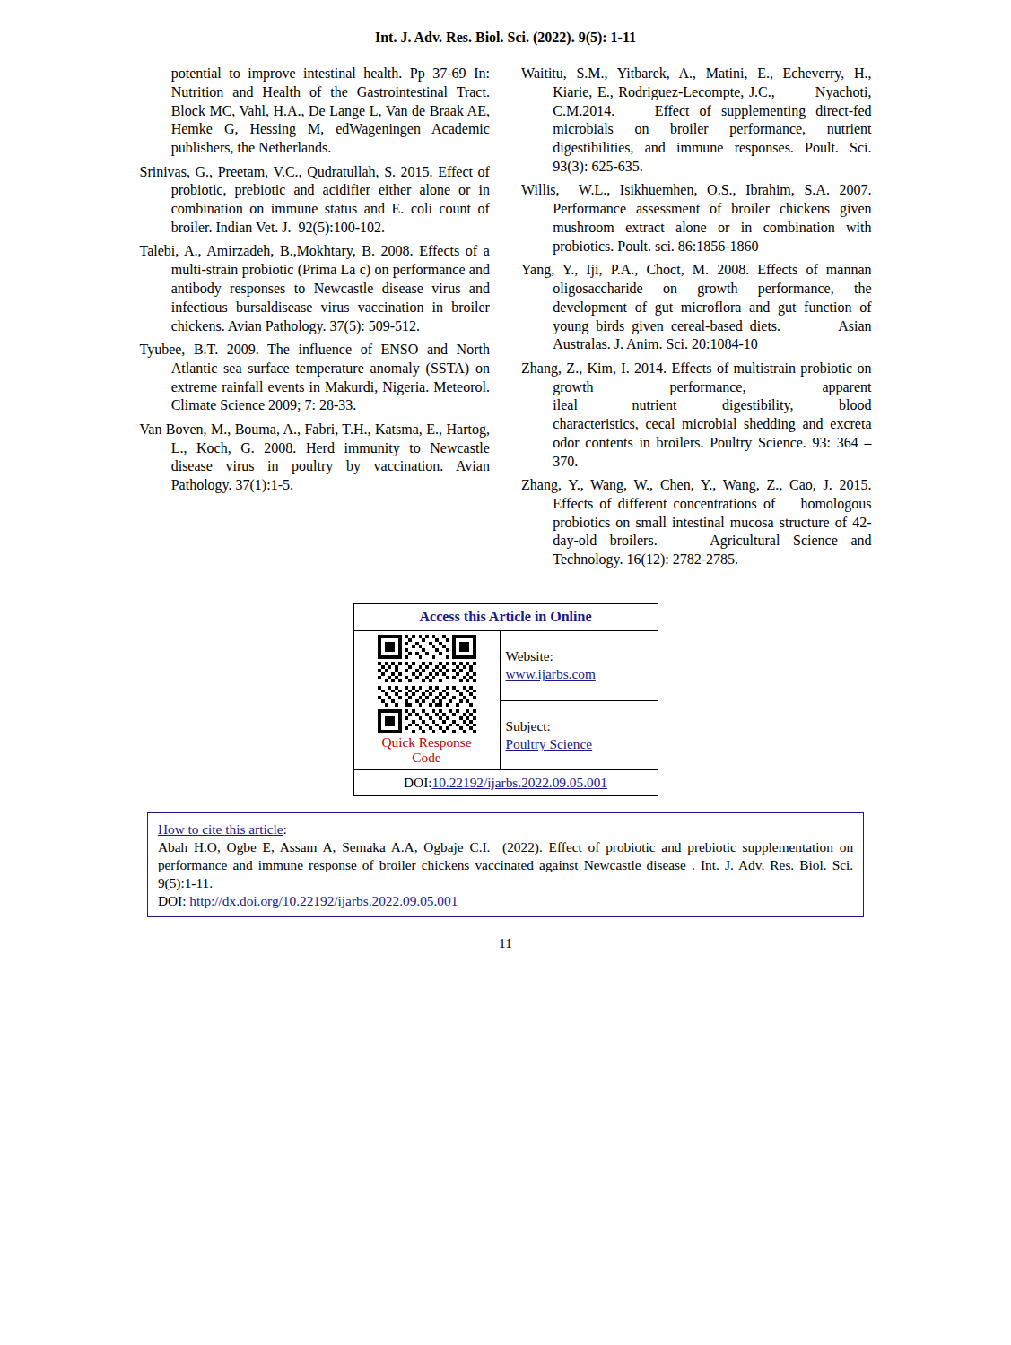Int. J. Adv. Res. Biol. Sci. (2022). 9(5): 1-11
potential to improve intestinal health. Pp 37-69 In: Nutrition and Health of the Gastrointestinal Tract. Block MC, Vahl, H.A., De Lange L, Van de Braak AE, Hemke G, Hessing M, edWageningen Academic publishers, the Netherlands.
Srinivas, G., Preetam, V.C., Qudratullah, S. 2015. Effect of probiotic, prebiotic and acidifier either alone or in combination on immune status and E. coli count of broiler. Indian Vet. J. 92(5):100-102.
Talebi, A., Amirzadeh, B.,Mokhtary, B. 2008. Effects of a multi-strain probiotic (Prima La c) on performance and antibody responses to Newcastle disease virus and infectious bursaldisease virus vaccination in broiler chickens. Avian Pathology. 37(5): 509-512.
Tyubee, B.T. 2009. The influence of ENSO and North Atlantic sea surface temperature anomaly (SSTA) on extreme rainfall events in Makurdi, Nigeria. Meteorol. Climate Science 2009; 7: 28-33.
Van Boven, M., Bouma, A., Fabri, T.H., Katsma, E., Hartog, L., Koch, G. 2008. Herd immunity to Newcastle disease virus in poultry by vaccination. Avian Pathology. 37(1):1-5.
Waititu, S.M., Yitbarek, A., Matini, E., Echeverry, H., Kiarie, E., Rodriguez-Lecompte, J.C., Nyachoti, C.M.2014. Effect of supplementing direct-fed microbials on broiler performance, nutrient digestibilities, and immune responses. Poult. Sci. 93(3): 625-635.
Willis, W.L., Isikhuemhen, O.S., Ibrahim, S.A. 2007. Performance assessment of broiler chickens given mushroom extract alone or in combination with probiotics. Poult. sci. 86:1856-1860
Yang, Y., Iji, P.A., Choct, M. 2008. Effects of mannan oligosaccharide on growth performance, the development of gut microflora and gut function of young birds given cereal-based diets. Asian Australas. J. Anim. Sci. 20:1084-10
Zhang, Z., Kim, I. 2014. Effects of multistrain probiotic on growth performance, apparent ileal nutrient digestibility, blood characteristics, cecal microbial shedding and excreta odor contents in broilers. Poultry Science. 93: 364 – 370.
Zhang, Y., Wang, W., Chen, Y., Wang, Z., Cao, J. 2015. Effects of different concentrations of homologous probiotics on small intestinal mucosa structure of 42-day-old broilers. Agricultural Science and Technology. 16(12): 2782-2785.
| Access this Article in Online |
| Quick Response Code | Website: www.ijarbs.com |
| Subject: Poultry Science |
| DOI: 10.22192/ijarbs.2022.09.05.001 |
How to cite this article:
Abah H.O, Ogbe E, Assam A, Semaka A.A, Ogbaje C.I. (2022). Effect of probiotic and prebiotic supplementation on performance and immune response of broiler chickens vaccinated against Newcastle disease . Int. J. Adv. Res. Biol. Sci. 9(5):1-11.
DOI: http://dx.doi.org/10.22192/ijarbs.2022.09.05.001
11